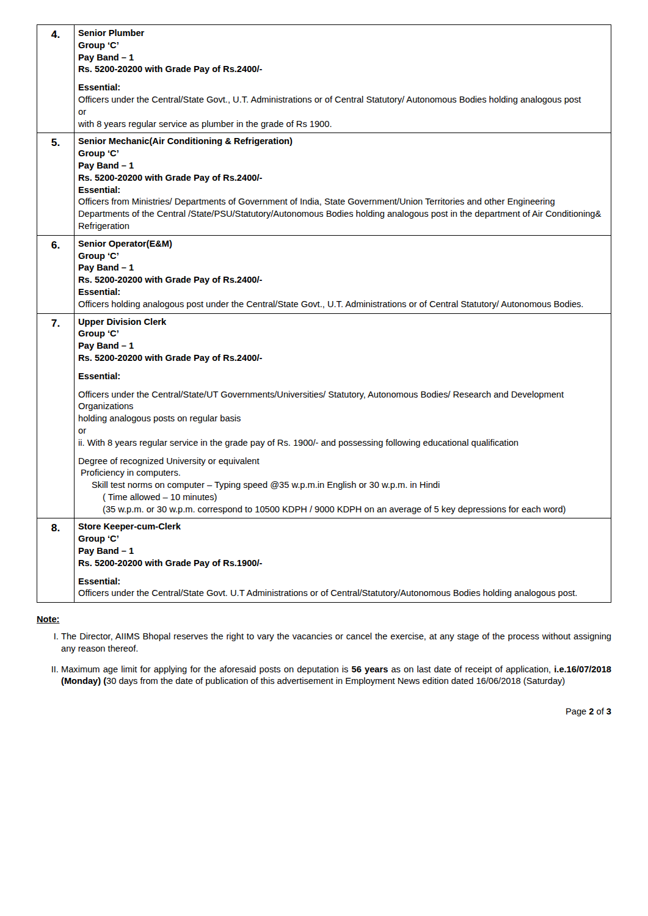| 4. | Senior Plumber Group ‘C’ Pay Band – 1 Rs. 5200-20200 with Grade Pay of Rs.2400/- Essential: Officers under the Central/State Govt., U.T. Administrations or of Central Statutory/ Autonomous Bodies holding analogous post or with 8 years regular service as plumber in the grade of Rs 1900. |
| 5. | Senior Mechanic(Air Conditioning & Refrigeration) Group ‘C’ Pay Band – 1 Rs. 5200-20200 with Grade Pay of Rs.2400/- Essential: Officers from Ministries/ Departments of Government of India, State Government/Union Territories and other Engineering Departments of the Central /State/PSU/Statutory/Autonomous Bodies holding analogous post in the department of Air Conditioning& Refrigeration |
| 6. | Senior Operator(E&M) Group ‘C’ Pay Band – 1 Rs. 5200-20200 with Grade Pay of Rs.2400/- Essential: Officers holding analogous post under the Central/State Govt., U.T. Administrations or of Central Statutory/ Autonomous Bodies. |
| 7. | Upper Division Clerk Group ‘C’ Pay Band – 1 Rs. 5200-20200 with Grade Pay of Rs.2400/- Essential: Officers under the Central/State/UT Governments/Universities/ Statutory, Autonomous Bodies/ Research and Development Organizations holding analogous posts on regular basis or ii. With 8 years regular service in the grade pay of Rs. 1900/- and possessing following educational qualification Degree of recognized University or equivalent Proficiency in computers. Skill test norms on computer – Typing speed @35 w.p.m.in English or 30 w.p.m. in Hindi ( Time allowed – 10 minutes) (35 w.p.m. or 30 w.p.m. correspond to 10500 KDPH / 9000 KDPH on an average of 5 key depressions for each word) |
| 8. | Store Keeper-cum-Clerk Group ‘C’ Pay Band – 1 Rs. 5200-20200 with Grade Pay of Rs.1900/- Essential: Officers under the Central/State Govt. U.T Administrations or of Central/Statutory/Autonomous Bodies holding analogous post. |
Note:
The Director, AIIMS Bhopal reserves the right to vary the vacancies or cancel the exercise, at any stage of the process without assigning any reason thereof.
Maximum age limit for applying for the aforesaid posts on deputation is 56 years as on last date of receipt of application, i.e.16/07/2018 (Monday) (30 days from the date of publication of this advertisement in Employment News edition dated 16/06/2018 (Saturday)
Page 2 of 3